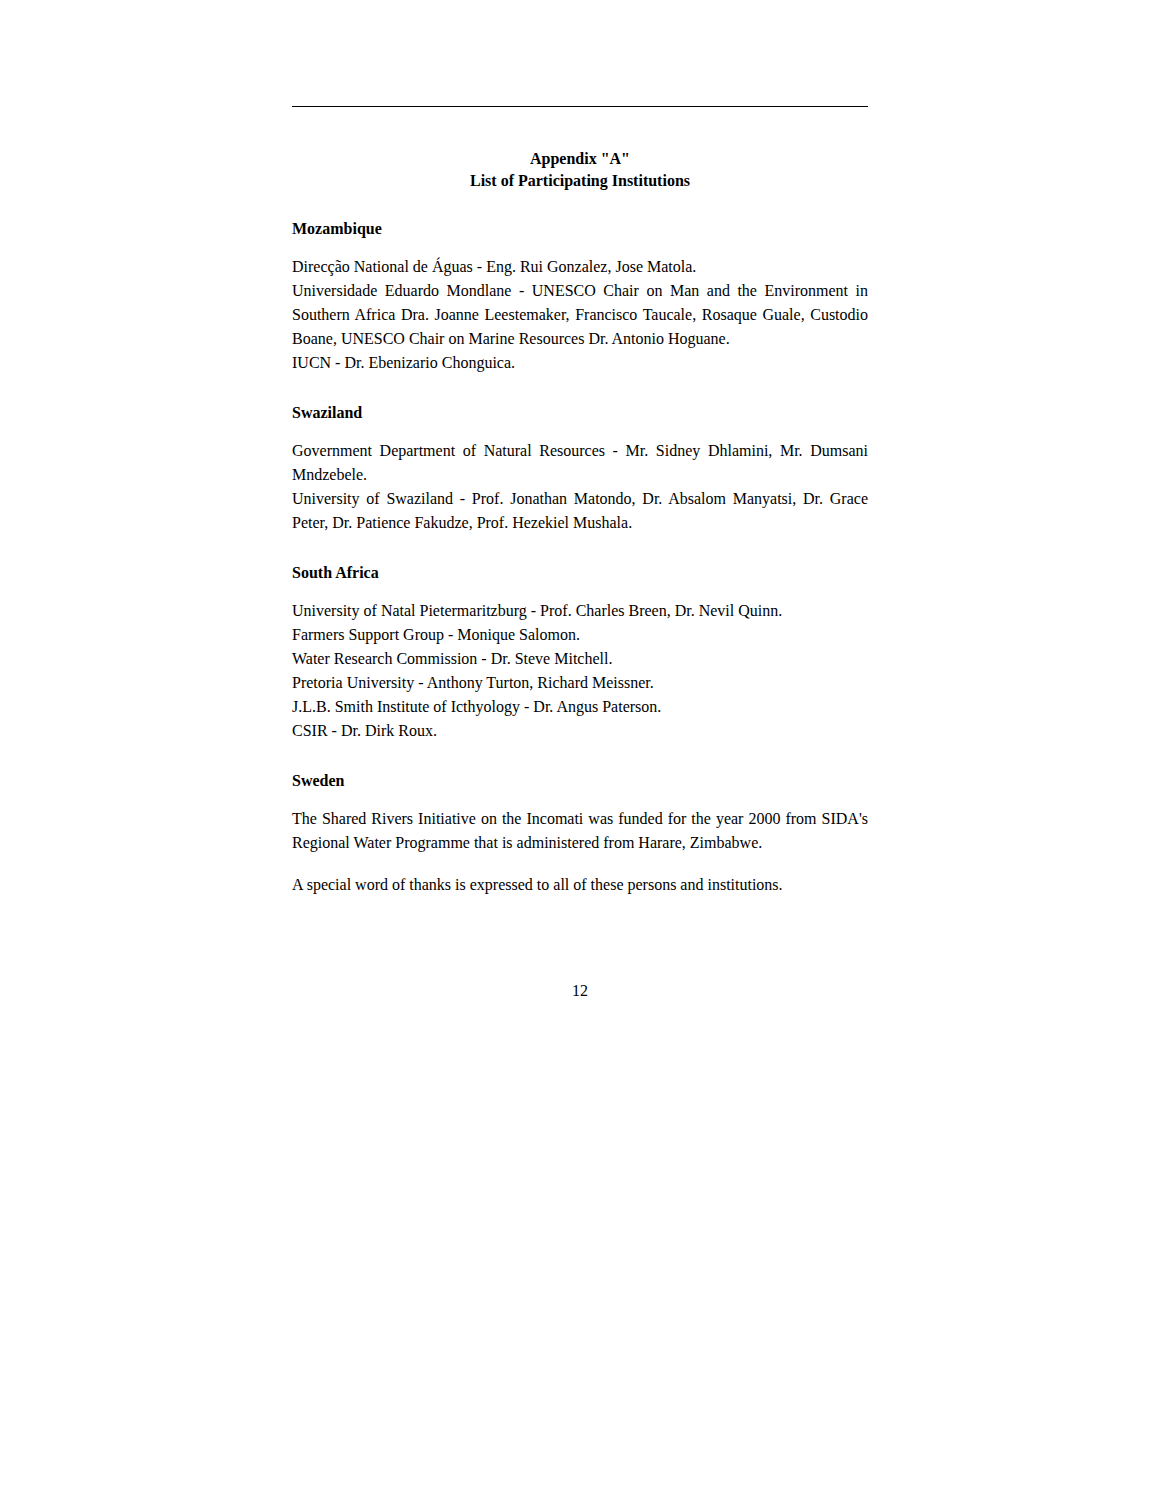Appendix "A"
List of Participating Institutions
Mozambique
Direcção National de Águas - Eng. Rui Gonzalez, Jose Matola.
Universidade Eduardo Mondlane - UNESCO Chair on Man and the Environment in Southern Africa Dra. Joanne Leestemaker, Francisco Taucale, Rosaque Guale, Custodio Boane, UNESCO Chair on Marine Resources Dr. Antonio Hoguane.
IUCN - Dr. Ebenizario Chonguica.
Swaziland
Government Department of Natural Resources - Mr. Sidney Dhlamini, Mr. Dumsani Mndzebele.
University of Swaziland - Prof. Jonathan Matondo, Dr. Absalom Manyatsi, Dr. Grace Peter, Dr. Patience Fakudze, Prof. Hezekiel Mushala.
South Africa
University of Natal Pietermaritzburg - Prof. Charles Breen, Dr. Nevil Quinn.
Farmers Support Group - Monique Salomon.
Water Research Commission - Dr. Steve Mitchell.
Pretoria University - Anthony Turton, Richard Meissner.
J.L.B. Smith Institute of Icthyology - Dr. Angus Paterson.
CSIR - Dr. Dirk Roux.
Sweden
The Shared Rivers Initiative on the Incomati was funded for the year 2000 from SIDA's Regional Water Programme that is administered from Harare, Zimbabwe.
A special word of thanks is expressed to all of these persons and institutions.
12